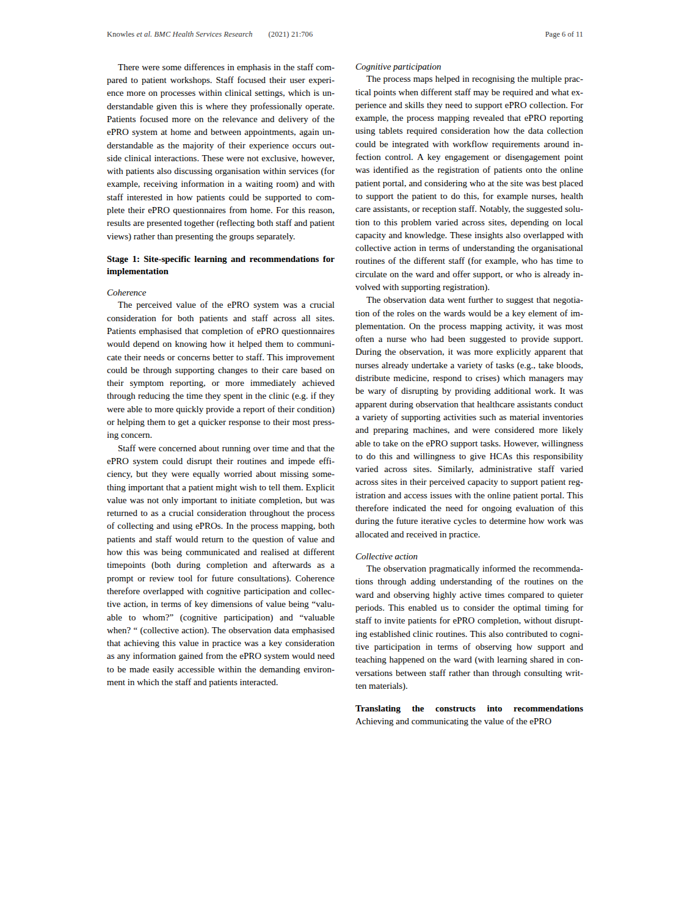Knowles et al. BMC Health Services Research(2021) 21:706
Page 6 of 11
There were some differences in emphasis in the staff compared to patient workshops. Staff focused their user experience more on processes within clinical settings, which is understandable given this is where they professionally operate. Patients focused more on the relevance and delivery of the ePRO system at home and between appointments, again understandable as the majority of their experience occurs outside clinical interactions. These were not exclusive, however, with patients also discussing organisation within services (for example, receiving information in a waiting room) and with staff interested in how patients could be supported to complete their ePRO questionnaires from home. For this reason, results are presented together (reflecting both staff and patient views) rather than presenting the groups separately.
Stage 1: Site-specific learning and recommendations for implementation
Coherence
The perceived value of the ePRO system was a crucial consideration for both patients and staff across all sites. Patients emphasised that completion of ePRO questionnaires would depend on knowing how it helped them to communicate their needs or concerns better to staff. This improvement could be through supporting changes to their care based on their symptom reporting, or more immediately achieved through reducing the time they spent in the clinic (e.g. if they were able to more quickly provide a report of their condition) or helping them to get a quicker response to their most pressing concern.
Staff were concerned about running over time and that the ePRO system could disrupt their routines and impede efficiency, but they were equally worried about missing something important that a patient might wish to tell them. Explicit value was not only important to initiate completion, but was returned to as a crucial consideration throughout the process of collecting and using ePROs. In the process mapping, both patients and staff would return to the question of value and how this was being communicated and realised at different timepoints (both during completion and afterwards as a prompt or review tool for future consultations). Coherence therefore overlapped with cognitive participation and collective action, in terms of key dimensions of value being “valuable to whom?” (cognitive participation) and “valuable when? “ (collective action). The observation data emphasised that achieving this value in practice was a key consideration as any information gained from the ePRO system would need to be made easily accessible within the demanding environment in which the staff and patients interacted.
Cognitive participation
The process maps helped in recognising the multiple practical points when different staff may be required and what experience and skills they need to support ePRO collection. For example, the process mapping revealed that ePRO reporting using tablets required consideration how the data collection could be integrated with workflow requirements around infection control. A key engagement or disengagement point was identified as the registration of patients onto the online patient portal, and considering who at the site was best placed to support the patient to do this, for example nurses, health care assistants, or reception staff. Notably, the suggested solution to this problem varied across sites, depending on local capacity and knowledge. These insights also overlapped with collective action in terms of understanding the organisational routines of the different staff (for example, who has time to circulate on the ward and offer support, or who is already involved with supporting registration).
The observation data went further to suggest that negotiation of the roles on the wards would be a key element of implementation. On the process mapping activity, it was most often a nurse who had been suggested to provide support. During the observation, it was more explicitly apparent that nurses already undertake a variety of tasks (e.g., take bloods, distribute medicine, respond to crises) which managers may be wary of disrupting by providing additional work. It was apparent during observation that healthcare assistants conduct a variety of supporting activities such as material inventories and preparing machines, and were considered more likely able to take on the ePRO support tasks. However, willingness to do this and willingness to give HCAs this responsibility varied across sites. Similarly, administrative staff varied across sites in their perceived capacity to support patient registration and access issues with the online patient portal. This therefore indicated the need for ongoing evaluation of this during the future iterative cycles to determine how work was allocated and received in practice.
Collective action
The observation pragmatically informed the recommendations through adding understanding of the routines on the ward and observing highly active times compared to quieter periods. This enabled us to consider the optimal timing for staff to invite patients for ePRO completion, without disrupting established clinic routines. This also contributed to cognitive participation in terms of observing how support and teaching happened on the ward (with learning shared in conversations between staff rather than through consulting written materials).
Translating the constructs into recommendations
Achieving and communicating the value of the ePRO